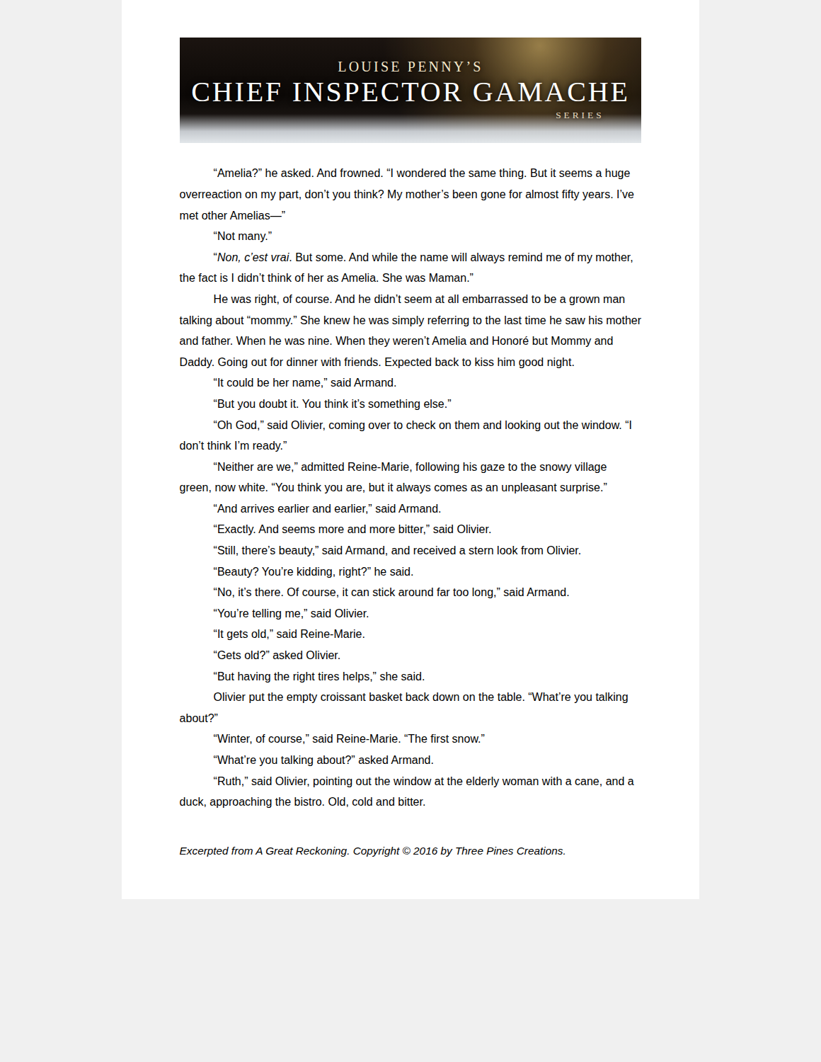LOUISE PENNY’S
CHIEF INSPECTOR GAMACHE
SERIES
“Amelia?” he asked. And frowned. “I wondered the same thing. But it seems a huge overreaction on my part, don’t you think? My mother’s been gone for almost fifty years. I’ve met other Amelias—”
“Not many.”
“Non, c’est vrai. But some. And while the name will always remind me of my mother, the fact is I didn’t think of her as Amelia. She was Maman.”
He was right, of course. And he didn’t seem at all embarrassed to be a grown man talking about “mommy.” She knew he was simply referring to the last time he saw his mother and father. When he was nine. When they weren’t Amelia and Honoré but Mommy and Daddy. Going out for dinner with friends. Expected back to kiss him good night.
“It could be her name,” said Armand.
“But you doubt it. You think it’s something else.”
“Oh God,” said Olivier, coming over to check on them and looking out the window. “I don’t think I’m ready.”
“Neither are we,” admitted Reine-Marie, following his gaze to the snowy village green, now white. “You think you are, but it always comes as an unpleasant surprise.”
“And arrives earlier and earlier,” said Armand.
“Exactly. And seems more and more bitter,” said Olivier.
“Still, there’s beauty,” said Armand, and received a stern look from Olivier.
“Beauty? You’re kidding, right?” he said.
“No, it’s there. Of course, it can stick around far too long,” said Armand.
“You’re telling me,” said Olivier.
“It gets old,” said Reine-Marie.
“Gets old?” asked Olivier.
“But having the right tires helps,” she said.
Olivier put the empty croissant basket back down on the table. “What’re you talking about?”
“Winter, of course,” said Reine-Marie. “The first snow.”
“What’re you talking about?” asked Armand.
“Ruth,” said Olivier, pointing out the window at the elderly woman with a cane, and a duck, approaching the bistro. Old, cold and bitter.
Excerpted from A Great Reckoning. Copyright © 2016 by Three Pines Creations.